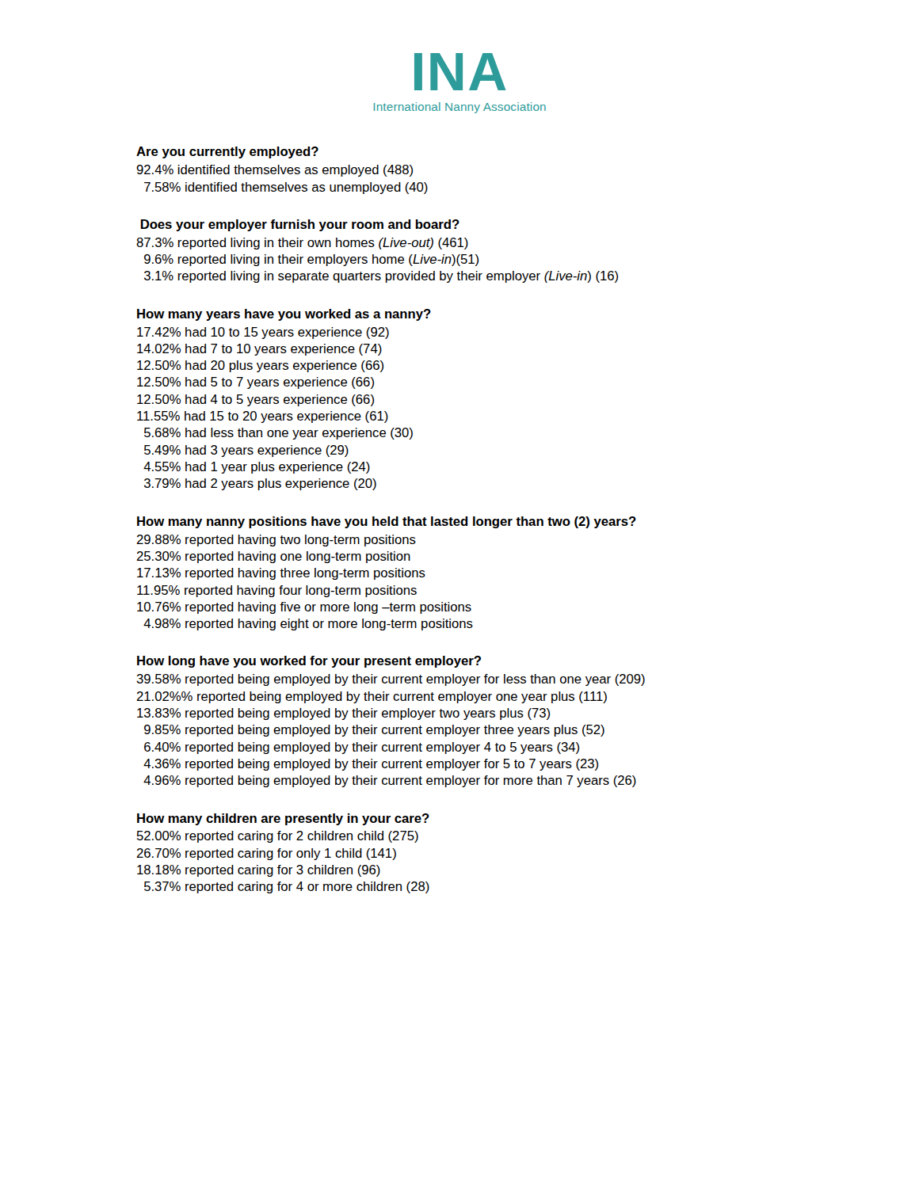INA
International Nanny Association
Are you currently employed?
92.4% identified themselves as employed (488)
7.58% identified themselves as unemployed (40)
Does your employer furnish your room and board?
87.3% reported living in their own homes (Live-out) (461)
9.6% reported living in their employers home (Live-in)(51)
3.1% reported living in separate quarters provided by their employer (Live-in) (16)
How many years have you worked as a nanny?
17.42% had 10 to 15 years experience (92)
14.02% had 7 to 10 years experience (74)
12.50% had 20 plus years experience (66)
12.50% had 5 to 7 years experience (66)
12.50% had 4 to 5 years experience (66)
11.55% had 15 to 20 years experience (61)
5.68% had less than one year experience (30)
5.49% had 3 years experience (29)
4.55% had 1 year plus experience (24)
3.79% had 2 years plus experience (20)
How many nanny positions have you held that lasted longer than two (2) years?
29.88% reported having two long-term positions
25.30% reported having one long-term position
17.13% reported having three long-term positions
11.95% reported having four long-term positions
10.76% reported having five or more long –term positions
4.98% reported having eight or more long-term positions
How long have you worked for your present employer?
39.58% reported being employed by their current employer for less than one year (209)
21.02%% reported being employed by their current employer one year plus (111)
13.83% reported being employed by their employer two years plus (73)
9.85% reported being employed by their current employer three years plus (52)
6.40% reported being employed by their current employer 4 to 5 years (34)
4.36% reported being employed by their current employer for 5 to 7 years (23)
4.96% reported being employed by their current employer for more than 7 years (26)
How many children are presently in your care?
52.00% reported caring for 2 children child (275)
26.70% reported caring for only 1 child (141)
18.18% reported caring for 3 children (96)
5.37% reported caring for 4 or more children (28)